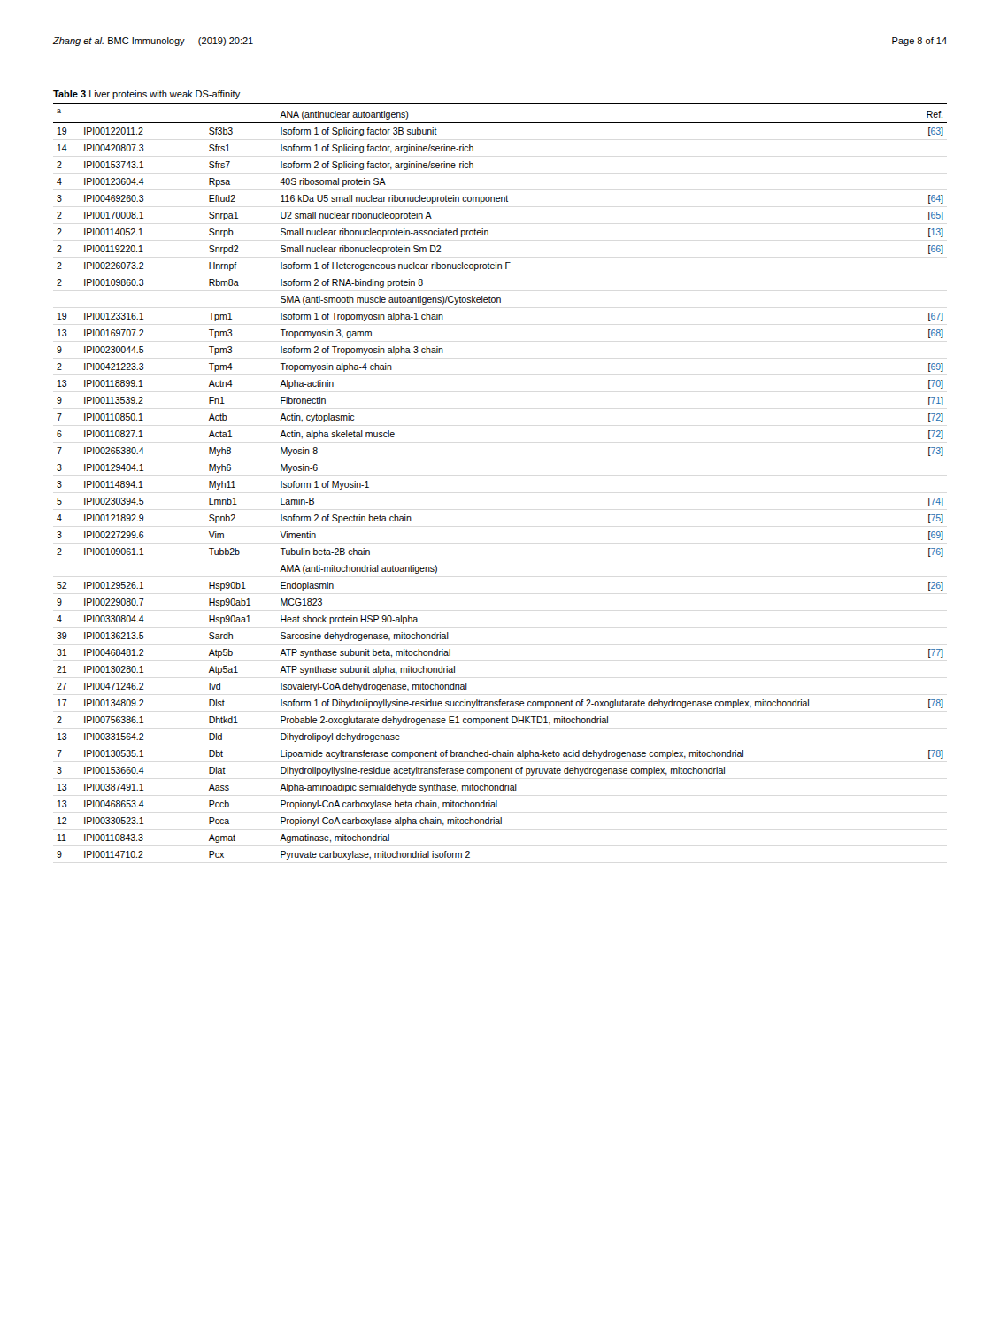Zhang et al. BMC Immunology (2019) 20:21
Page 8 of 14
Table 3 Liver proteins with weak DS-affinity
| a | | | ANA (antinuclear autoantigens) | Ref. |
| --- | --- | --- | --- | --- |
| 19 | IPI00122011.2 | Sf3b3 | Isoform 1 of Splicing factor 3B subunit | [ 63 ] |
| 14 | IPI00420807.3 | Sfrs1 | Isoform 1 of Splicing factor, arginine/serine-rich | |
| 2 | IPI00153743.1 | Sfrs7 | Isoform 2 of Splicing factor, arginine/serine-rich | |
| 4 | IPI00123604.4 | Rpsa | 40S ribosomal protein SA | |
| 3 | IPI00469260.3 | Eftud2 | 116 kDa U5 small nuclear ribonucleoprotein component | [ 64 ] |
| 2 | IPI00170008.1 | Snrpa1 | U2 small nuclear ribonucleoprotein A | [ 65 ] |
| 2 | IPI00114052.1 | Snrpb | Small nuclear ribonucleoprotein-associated protein | [ 13 ] |
| 2 | IPI00119220.1 | Snrpd2 | Small nuclear ribonucleoprotein Sm D2 | [ 66 ] |
| 2 | IPI00226073.2 | Hnrnpf | Isoform 1 of Heterogeneous nuclear ribonucleoprotein F | |
| 2 | IPI00109860.3 | Rbm8a | Isoform 2 of RNA-binding protein 8 | |
| | | | SMA (anti-smooth muscle autoantigens)/Cytoskeleton | |
| 19 | IPI00123316.1 | Tpm1 | Isoform 1 of Tropomyosin alpha-1 chain | [ 67 ] |
| 13 | IPI00169707.2 | Tpm3 | Tropomyosin 3, gamm | [ 68 ] |
| 9 | IPI00230044.5 | Tpm3 | Isoform 2 of Tropomyosin alpha-3 chain | |
| 2 | IPI00421223.3 | Tpm4 | Tropomyosin alpha-4 chain | [ 69 ] |
| 13 | IPI00118899.1 | Actn4 | Alpha-actinin | [ 70 ] |
| 9 | IPI00113539.2 | Fn1 | Fibronectin | [ 71 ] |
| 7 | IPI00110850.1 | Actb | Actin, cytoplasmic | [ 72 ] |
| 6 | IPI00110827.1 | Acta1 | Actin, alpha skeletal muscle | [ 72 ] |
| 7 | IPI00265380.4 | Myh8 | Myosin-8 | [ 73 ] |
| 3 | IPI00129404.1 | Myh6 | Myosin-6 | |
| 3 | IPI00114894.1 | Myh11 | Isoform 1 of Myosin-1 | |
| 5 | IPI00230394.5 | Lmnb1 | Lamin-B | [ 74 ] |
| 4 | IPI00121892.9 | Spnb2 | Isoform 2 of Spectrin beta chain | [ 75 ] |
| 3 | IPI00227299.6 | Vim | Vimentin | [ 69 ] |
| 2 | IPI00109061.1 | Tubb2b | Tubulin beta-2B chain | [ 76 ] |
| | | | AMA (anti-mitochondrial autoantigens) | |
| 52 | IPI00129526.1 | Hsp90b1 | Endoplasmin | [ 26 ] |
| 9 | IPI00229080.7 | Hsp90ab1 | MCG1823 | |
| 4 | IPI00330804.4 | Hsp90aa1 | Heat shock protein HSP 90-alpha | |
| 39 | IPI00136213.5 | Sardh | Sarcosine dehydrogenase, mitochondrial | |
| 31 | IPI00468481.2 | Atp5b | ATP synthase subunit beta, mitochondrial | [ 77 ] |
| 21 | IPI00130280.1 | Atp5a1 | ATP synthase subunit alpha, mitochondrial | |
| 27 | IPI00471246.2 | Ivd | Isovaleryl-CoA dehydrogenase, mitochondrial | |
| 17 | IPI00134809.2 | Dlst | Isoform 1 of Dihydrolipoyllysine-residue succinyltransferase component of 2-oxoglutarate dehydrogenase complex, mitochondrial | [ 78 ] |
| 2 | IPI00756386.1 | Dhtkd1 | Probable 2-oxoglutarate dehydrogenase E1 component DHKTD1, mitochondrial | |
| 13 | IPI00331564.2 | Dld | Dihydrolipoyl dehydrogenase | |
| 7 | IPI00130535.1 | Dbt | Lipoamide acyltransferase component of branched-chain alpha-keto acid dehydrogenase complex, mitochondrial | [ 78 ] |
| 3 | IPI00153660.4 | Dlat | Dihydrolipoyllysine-residue acetyltransferase component of pyruvate dehydrogenase complex, mitochondrial | |
| 13 | IPI00387491.1 | Aass | Alpha-aminoadipic semialdehyde synthase, mitochondrial | |
| 13 | IPI00468653.4 | Pccb | Propionyl-CoA carboxylase beta chain, mitochondrial | |
| 12 | IPI00330523.1 | Pcca | Propionyl-CoA carboxylase alpha chain, mitochondrial | |
| 11 | IPI00110843.3 | Agmat | Agmatinase, mitochondrial | |
| 9 | IPI00114710.2 | Pcx | Pyruvate carboxylase, mitochondrial isoform 2 | |